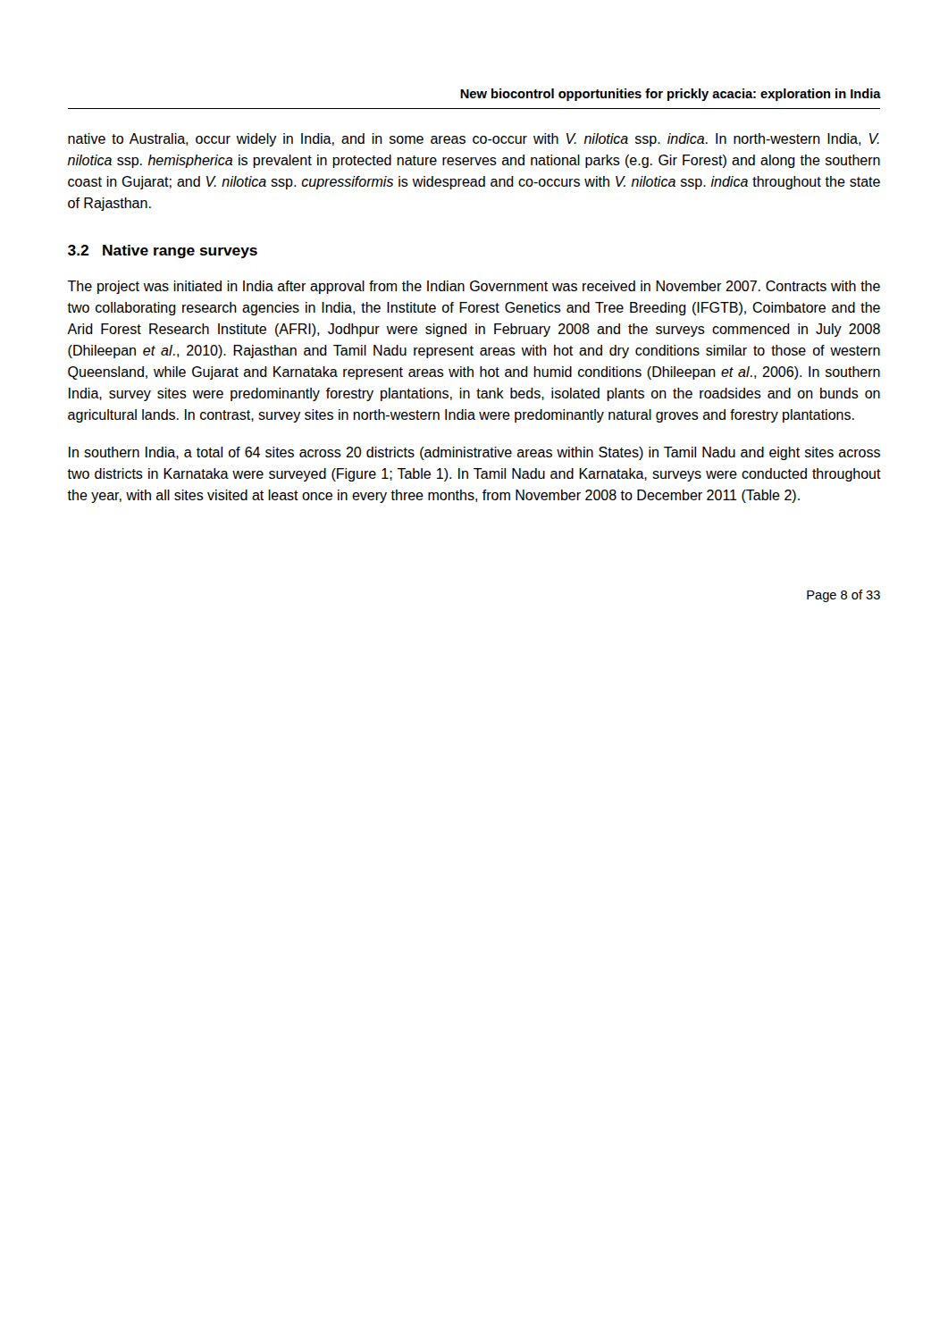New biocontrol opportunities for prickly acacia: exploration in India
native to Australia, occur widely in India, and in some areas co-occur with V. nilotica ssp. indica. In north-western India, V. nilotica ssp. hemispherica is prevalent in protected nature reserves and national parks (e.g. Gir Forest) and along the southern coast in Gujarat; and V. nilotica ssp. cupressiformis is widespread and co-occurs with V. nilotica ssp. indica throughout the state of Rajasthan.
3.2 Native range surveys
The project was initiated in India after approval from the Indian Government was received in November 2007. Contracts with the two collaborating research agencies in India, the Institute of Forest Genetics and Tree Breeding (IFGTB), Coimbatore and the Arid Forest Research Institute (AFRI), Jodhpur were signed in February 2008 and the surveys commenced in July 2008 (Dhileepan et al., 2010). Rajasthan and Tamil Nadu represent areas with hot and dry conditions similar to those of western Queensland, while Gujarat and Karnataka represent areas with hot and humid conditions (Dhileepan et al., 2006). In southern India, survey sites were predominantly forestry plantations, in tank beds, isolated plants on the roadsides and on bunds on agricultural lands. In contrast, survey sites in north-western India were predominantly natural groves and forestry plantations.
In southern India, a total of 64 sites across 20 districts (administrative areas within States) in Tamil Nadu and eight sites across two districts in Karnataka were surveyed (Figure 1; Table 1). In Tamil Nadu and Karnataka, surveys were conducted throughout the year, with all sites visited at least once in every three months, from November 2008 to December 2011 (Table 2).
Page 8 of 33